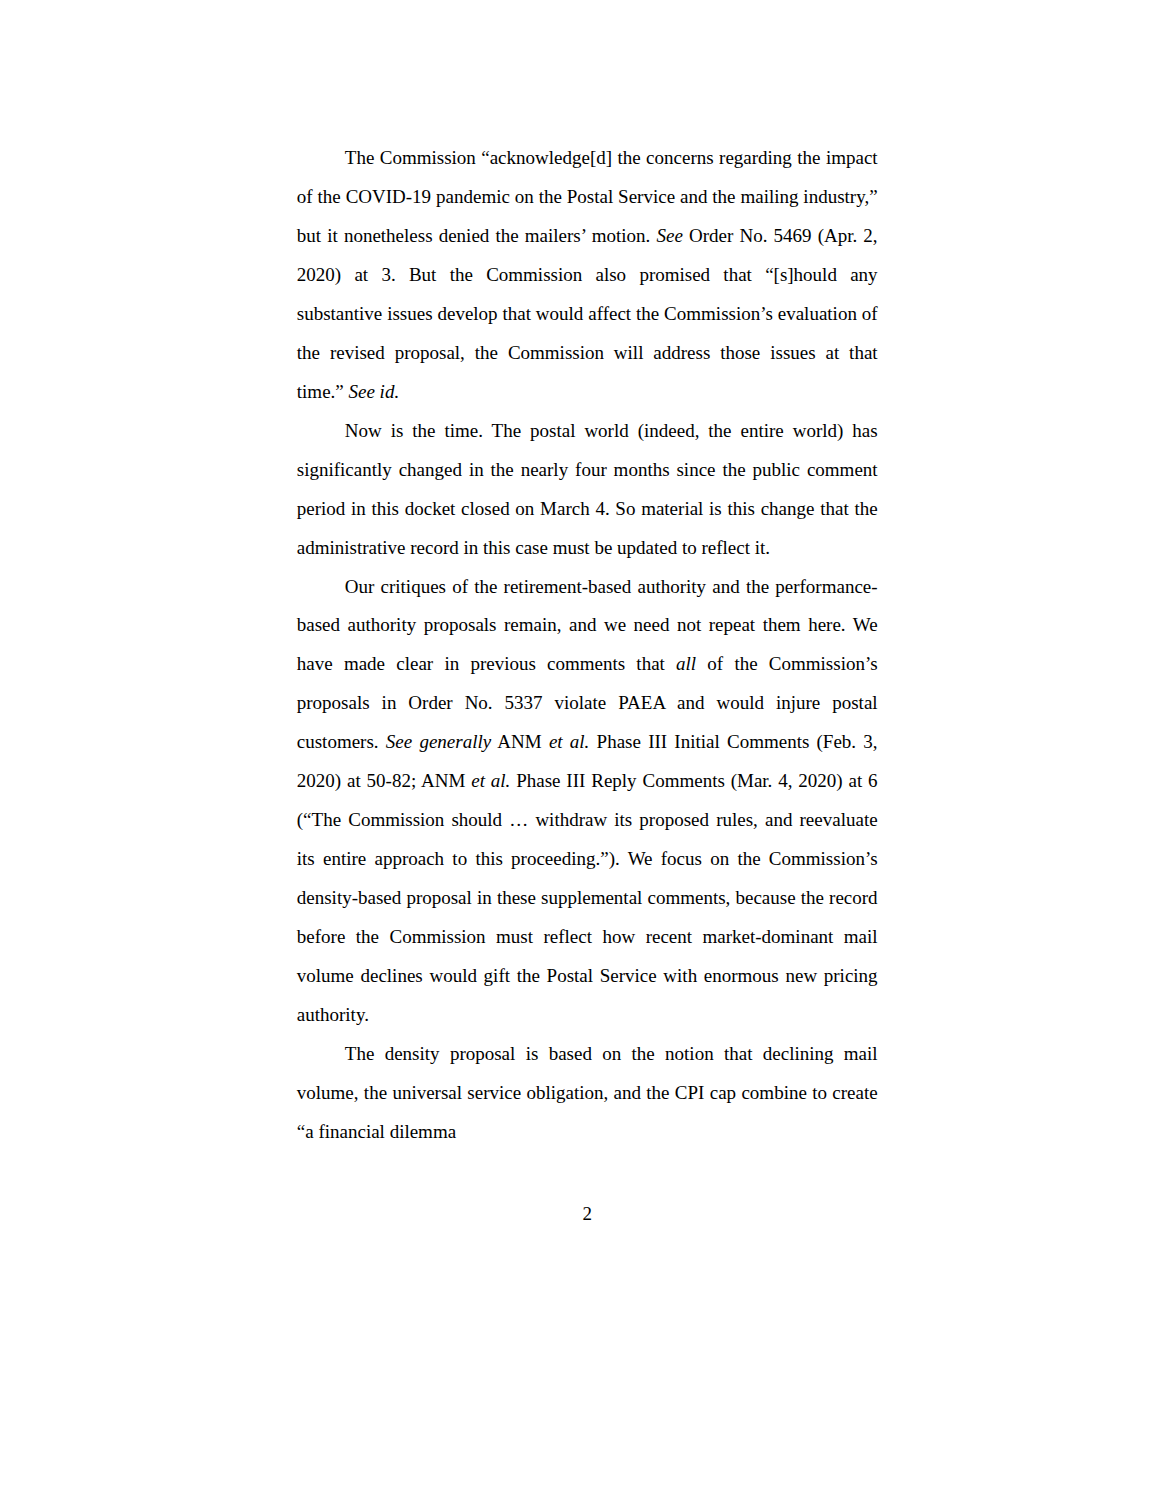The Commission “acknowledge[d] the concerns regarding the impact of the COVID-19 pandemic on the Postal Service and the mailing industry,” but it nonetheless denied the mailers’ motion. See Order No. 5469 (Apr. 2, 2020) at 3. But the Commission also promised that “[s]hould any substantive issues develop that would affect the Commission’s evaluation of the revised proposal, the Commission will address those issues at that time.” See id.
Now is the time. The postal world (indeed, the entire world) has significantly changed in the nearly four months since the public comment period in this docket closed on March 4. So material is this change that the administrative record in this case must be updated to reflect it.
Our critiques of the retirement-based authority and the performance-based authority proposals remain, and we need not repeat them here. We have made clear in previous comments that all of the Commission’s proposals in Order No. 5337 violate PAEA and would injure postal customers. See generally ANM et al. Phase III Initial Comments (Feb. 3, 2020) at 50-82; ANM et al. Phase III Reply Comments (Mar. 4, 2020) at 6 (“The Commission should … withdraw its proposed rules, and reevaluate its entire approach to this proceeding.”). We focus on the Commission’s density-based proposal in these supplemental comments, because the record before the Commission must reflect how recent market-dominant mail volume declines would gift the Postal Service with enormous new pricing authority.
The density proposal is based on the notion that declining mail volume, the universal service obligation, and the CPI cap combine to create “a financial dilemma
2